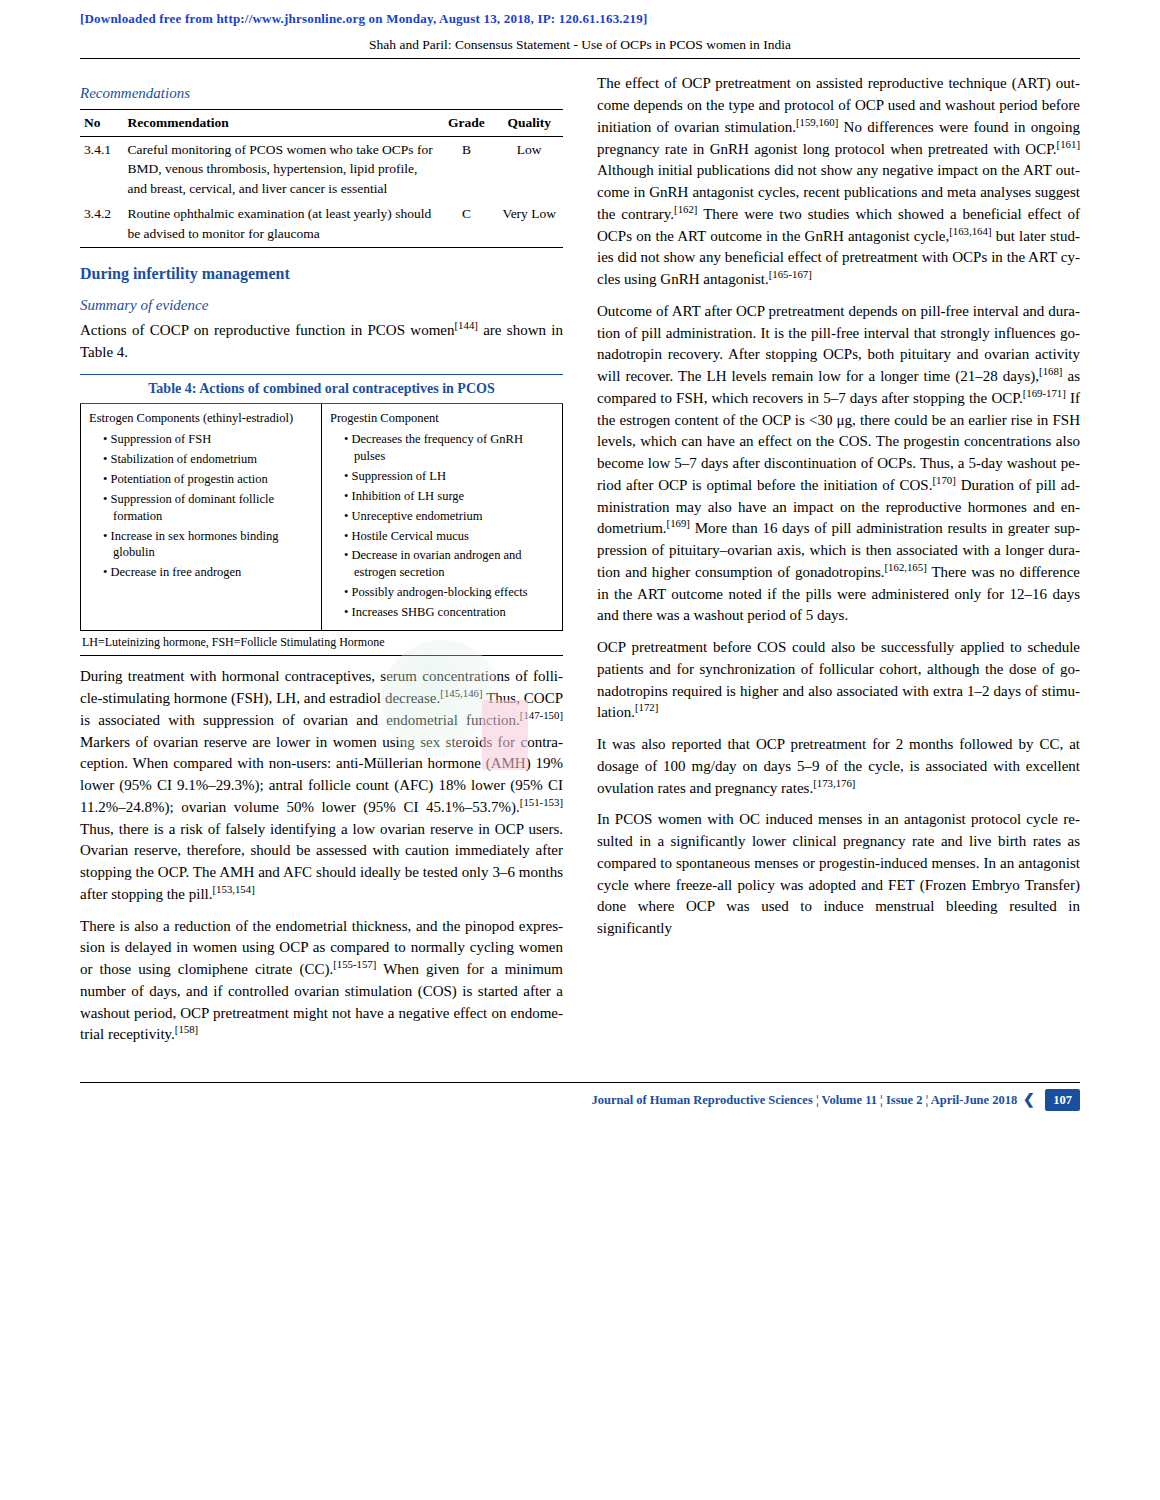[Downloaded free from http://www.jhrsonline.org on Monday, August 13, 2018, IP: 120.61.163.219]
Shah and Paril: Consensus Statement - Use of OCPs in PCOS women in India
Recommendations
| No | Recommendation | Grade | Quality |
| --- | --- | --- | --- |
| 3.4.1 | Careful monitoring of PCOS women who take OCPs for BMD, venous thrombosis, hypertension, lipid profile, and breast, cervical, and liver cancer is essential | B | Low |
| 3.4.2 | Routine ophthalmic examination (at least yearly) should be advised to monitor for glaucoma | C | Very Low |
During infertility management
Summary of evidence
Actions of COCP on reproductive function in PCOS women[144] are shown in Table 4.
Table 4: Actions of combined oral contraceptives in PCOS
Estrogen Components (ethinyl-estradiol)
Suppression of FSH
Stabilization of endometrium
Potentiation of progestin action
Suppression of dominant follicle formation
Increase in sex hormones binding globulin
Decrease in free androgen
Progestin Component
Decreases the frequency of GnRH pulses
Suppression of LH
Inhibition of LH surge
Unreceptive endometrium
Hostile Cervical mucus
Decrease in ovarian androgen and estrogen secretion
Possibly androgen-blocking effects
Increases SHBG concentration
LH=Luteinizing hormone, FSH=Follicle Stimulating Hormone
During treatment with hormonal contraceptives, serum concentrations of follicle-stimulating hormone (FSH), LH, and estradiol decrease.[145,146] Thus, COCP is associated with suppression of ovarian and endometrial function.[147-150] Markers of ovarian reserve are lower in women using sex steroids for contraception. When compared with non-users: anti-Müllerian hormone (AMH) 19% lower (95% CI 9.1%–29.3%); antral follicle count (AFC) 18% lower (95% CI 11.2%–24.8%); ovarian volume 50% lower (95% CI 45.1%–53.7%).[151-153] Thus, there is a risk of falsely identifying a low ovarian reserve in OCP users. Ovarian reserve, therefore, should be assessed with caution immediately after stopping the OCP. The AMH and AFC should ideally be tested only 3–6 months after stopping the pill.[153,154]
There is also a reduction of the endometrial thickness, and the pinopod expression is delayed in women using OCP as compared to normally cycling women or those using clomiphene citrate (CC).[155-157] When given for a minimum number of days, and if controlled ovarian stimulation (COS) is started after a washout period, OCP pretreatment might not have a negative effect on endometrial receptivity.[158]
The effect of OCP pretreatment on assisted reproductive technique (ART) outcome depends on the type and protocol of OCP used and washout period before initiation of ovarian stimulation.[159,160] No differences were found in ongoing pregnancy rate in GnRH agonist long protocol when pretreated with OCP.[161] Although initial publications did not show any negative impact on the ART outcome in GnRH antagonist cycles, recent publications and meta analyses suggest the contrary.[162] There were two studies which showed a beneficial effect of OCPs on the ART outcome in the GnRH antagonist cycle,[163,164] but later studies did not show any beneficial effect of pretreatment with OCPs in the ART cycles using GnRH antagonist.[165-167]
Outcome of ART after OCP pretreatment depends on pill-free interval and duration of pill administration. It is the pill-free interval that strongly influences gonadotropin recovery. After stopping OCPs, both pituitary and ovarian activity will recover. The LH levels remain low for a longer time (21–28 days),[168] as compared to FSH, which recovers in 5–7 days after stopping the OCP.[169-171] If the estrogen content of the OCP is <30 μg, there could be an earlier rise in FSH levels, which can have an effect on the COS. The progestin concentrations also become low 5–7 days after discontinuation of OCPs. Thus, a 5-day washout period after OCP is optimal before the initiation of COS.[170] Duration of pill administration may also have an impact on the reproductive hormones and endometrium.[169] More than 16 days of pill administration results in greater suppression of pituitary–ovarian axis, which is then associated with a longer duration and higher consumption of gonadotropins.[162,165] There was no difference in the ART outcome noted if the pills were administered only for 12–16 days and there was a washout period of 5 days.
OCP pretreatment before COS could also be successfully applied to schedule patients and for synchronization of follicular cohort, although the dose of gonadotropins required is higher and also associated with extra 1–2 days of stimulation.[172]
It was also reported that OCP pretreatment for 2 months followed by CC, at dosage of 100 mg/day on days 5–9 of the cycle, is associated with excellent ovulation rates and pregnancy rates.[173,176]
In PCOS women with OC induced menses in an antagonist protocol cycle resulted in a significantly lower clinical pregnancy rate and live birth rates as compared to spontaneous menses or progestin-induced menses. In an antagonist cycle where freeze-all policy was adopted and FET (Frozen Embryo Transfer) done where OCP was used to induce menstrual bleeding resulted in significantly
Journal of Human Reproductive Sciences ¦ Volume 11 ¦ Issue 2 ¦ April-June 2018 ❮ 107